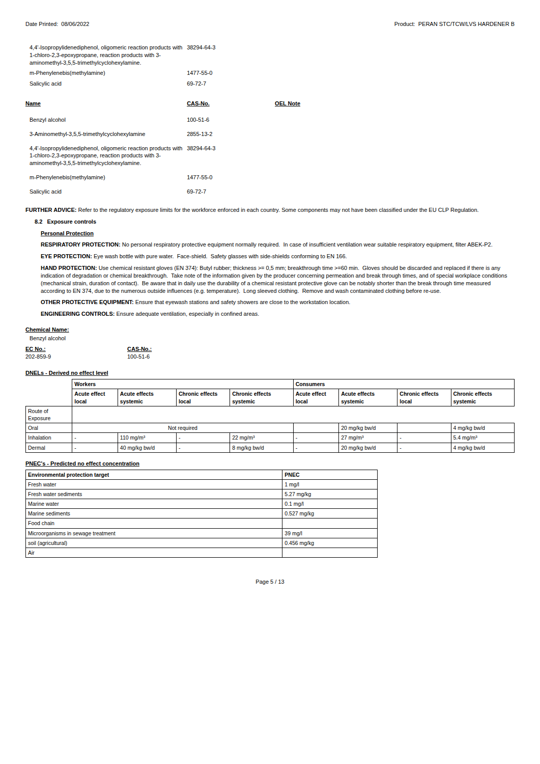Date Printed: 08/06/2022
Product: PERAN STC/TCW/LVS HARDENER B
| 4,4'-Isopropylidenediphenol, oligomeric reaction products with 1-chloro-2,3-epoxypropane, reaction products with 3-aminomethyl-3,5,5-trimethylcyclohexylamine. | 38294-64-3 | |
| m-Phenylenebis(methylamine) | 1477-55-0 | |
| Salicylic acid | 69-72-7 | |
| Name | CAS-No. | OEL Note |
| Benzyl alcohol | 100-51-6 | |
| 3-Aminomethyl-3,5,5-trimethylcyclohexylamine | 2855-13-2 | |
| 4,4'-Isopropylidenediphenol, oligomeric reaction products with 1-chloro-2,3-epoxypropane, reaction products with 3-aminomethyl-3,5,5-trimethylcyclohexylamine. | 38294-64-3 | |
| m-Phenylenebis(methylamine) | 1477-55-0 | |
| Salicylic acid | 69-72-7 | |
FURTHER ADVICE: Refer to the regulatory exposure limits for the workforce enforced in each country. Some components may not have been classified under the EU CLP Regulation.
8.2 Exposure controls
Personal Protection
RESPIRATORY PROTECTION: No personal respiratory protective equipment normally required. In case of insufficient ventilation wear suitable respiratory equipment, filter ABEK-P2.
EYE PROTECTION: Eye wash bottle with pure water. Face-shield. Safety glasses with side-shields conforming to EN 166.
HAND PROTECTION: Use chemical resistant gloves (EN 374): Butyl rubber; thickness >= 0,5 mm; breakthrough time >=60 min. Gloves should be discarded and replaced if there is any indication of degradation or chemical breakthrough. Take note of the information given by the producer concerning permeation and break through times, and of special workplace conditions (mechanical strain, duration of contact). Be aware that in daily use the durability of a chemical resistant protective glove can be notably shorter than the break through time measured according to EN 374, due to the numerous outside influences (e.g. temperature). Long sleeved clothing. Remove and wash contaminated clothing before re-use.
OTHER PROTECTIVE EQUIPMENT: Ensure that eyewash stations and safety showers are close to the workstation location.
ENGINEERING CONTROLS: Ensure adequate ventilation, especially in confined areas.
Chemical Name:
Benzyl alcohol
EC No.:
CAS-No.:
202-859-9
100-51-6
DNELs - Derived no effect level
| | Workers | Consumers |
| --- | --- | --- |
| Acute effect local | Acute effects systemic | Chronic effects local | Chronic effects systemic | Acute effect local | Acute effects systemic | Chronic effects local | Chronic effects systemic |
| Route of Exposure | | |
| Oral | Not required | | 20 mg/kg bw/d | | 4 mg/kg bw/d |
| Inhalation | - | 110 mg/m³ | - | 22 mg/m³ | - | 27 mg/m³ | - | 5.4 mg/m³ |
| Dermal | - | 40 mg/kg bw/d | - | 8 mg/kg bw/d | - | 20 mg/kg bw/d | - | 4 mg/kg bw/d |
PNEC's - Predicted no effect concentration
| Environmental protection target | PNEC |
| --- | --- |
| Fresh water | 1 mg/l |
| Fresh water sediments | 5.27 mg/kg |
| Marine water | 0.1 mg/l |
| Marine sediments | 0.527 mg/kg |
| Food chain | |
| Microorganisms in sewage treatment | 39 mg/l |
| soil (agricultural) | 0.456 mg/kg |
| Air | |
Page 5 / 13